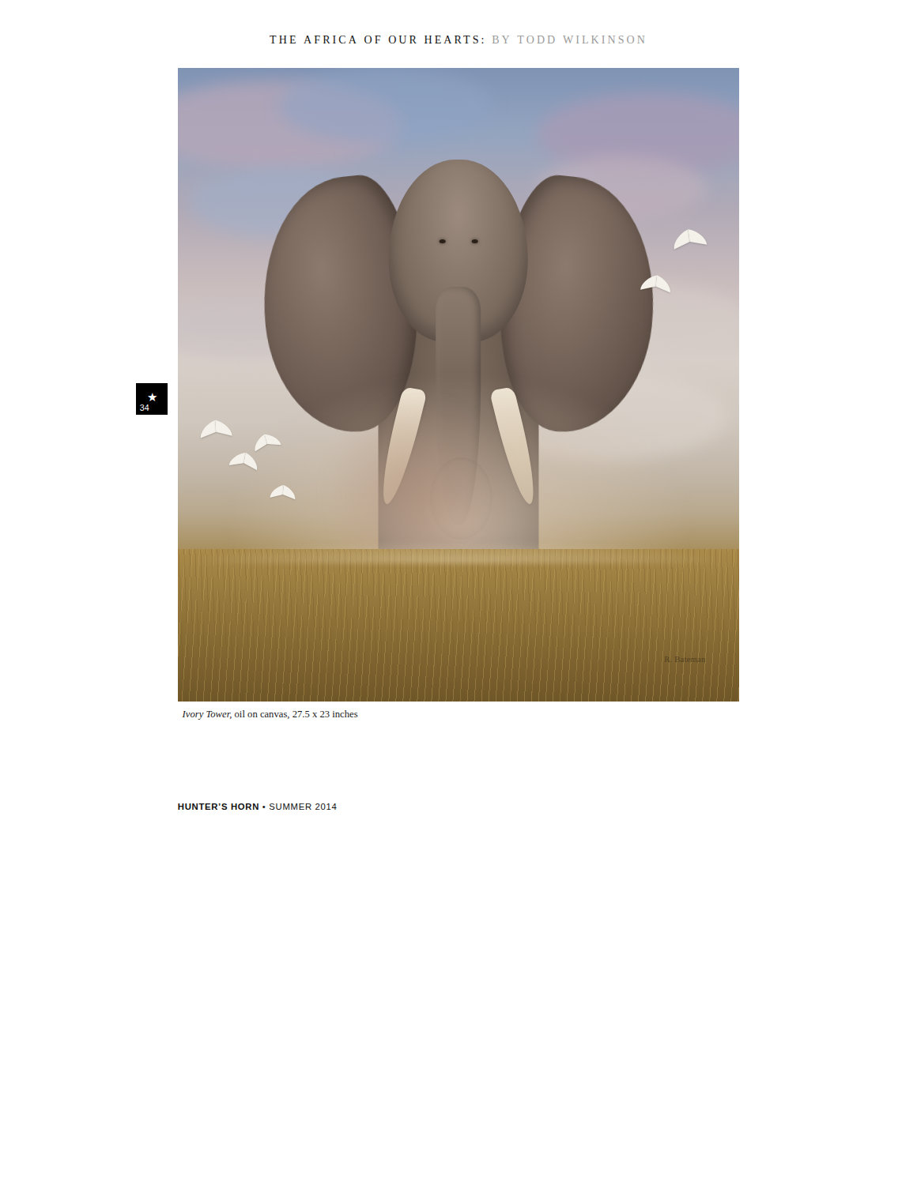THE AFRICA OF OUR HEARTS: BY TODD WILKINSON
★ 34
R. Bateman
Ivory Tower, oil on canvas, 27.5 x 23 inches
HUNTER’S HORN • SUMMER 2014